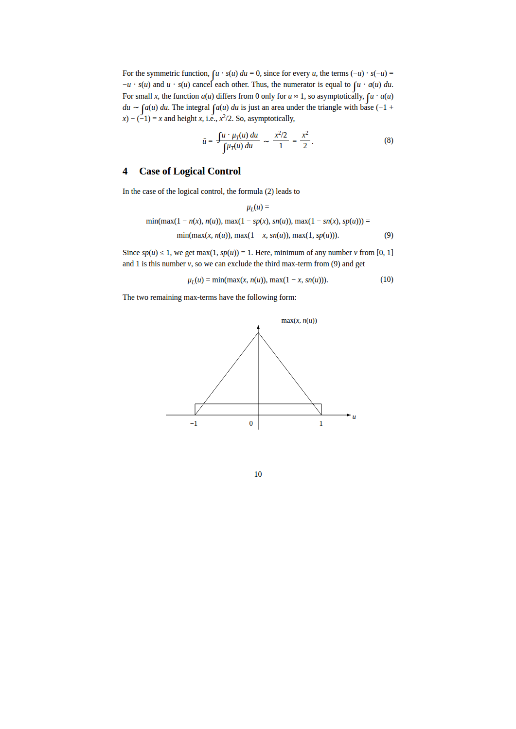For the symmetric function, ∫u · s(u) du = 0, since for every u, the terms (−u) · s(−u) = −u · s(u) and u · s(u) cancel each other. Thus, the numerator is equal to ∫u · a(u) du. For small x, the function a(u) differs from 0 only for u ≈ 1, so asymptotically, ∫u · a(u) du ∼ ∫a(u) du. The integral ∫a(u) du is just an area under the triangle with base (−1 + x) − (−1) = x and height x, i.e., x2/2. So, asymptotically,
ū = ∫u · μT(u) du ∫μT(u) du ∼ x2/2 1 = x2 2 . (8)
4 Case of Logical Control
In the case of the logical control, the formula (2) leads to
μL(u) =
min(max(1 − n(x), n(u)), max(1 − sp(x), sn(u)), max(1 − sn(x), sp(u))) =
min(max(x, n(u)), max(1 − x, sn(u)), max(1, sp(u))). (9)
Since sp(u) ≤ 1, we get max(1, sp(u)) = 1. Here, minimum of any number v from [0, 1] and 1 is this number v, so we can exclude the third max-term from (9) and get
μL(u) = min(max(x, n(u)), max(1 − x, sn(u))). (10)
The two remaining max-terms have the following form:
max(x, n(u)) −1 0 1 u
10